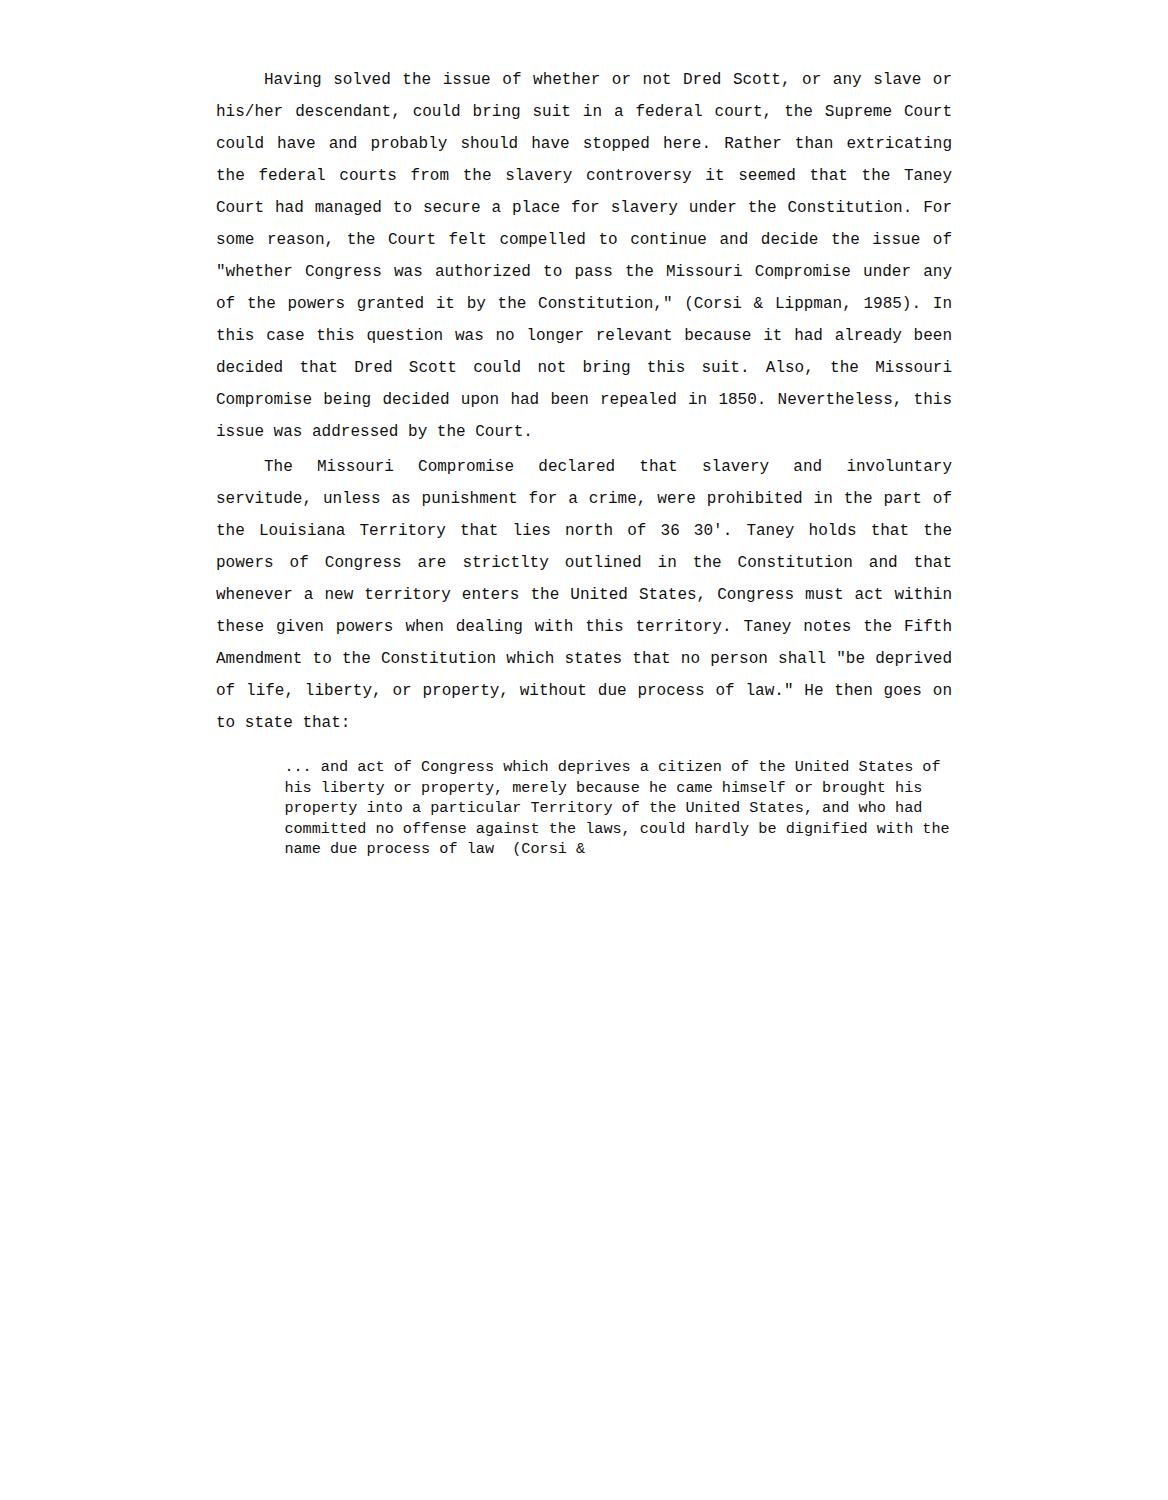Having solved the issue of whether or not Dred Scott, or any slave or his/her descendant, could bring suit in a federal court, the Supreme Court could have and probably should have stopped here. Rather than extricating the federal courts from the slavery controversy it seemed that the Taney Court had managed to secure a place for slavery under the Constitution. For some reason, the Court felt compelled to continue and decide the issue of "whether Congress was authorized to pass the Missouri Compromise under any of the powers granted it by the Constitution," (Corsi & Lippman, 1985). In this case this question was no longer relevant because it had already been decided that Dred Scott could not bring this suit. Also, the Missouri Compromise being decided upon had been repealed in 1850. Nevertheless, this issue was addressed by the Court.
The Missouri Compromise declared that slavery and involuntary servitude, unless as punishment for a crime, were prohibited in the part of the Louisiana Territory that lies north of 36 30'. Taney holds that the powers of Congress are strictlty outlined in the Constitution and that whenever a new territory enters the United States, Congress must act within these given powers when dealing with this territory. Taney notes the Fifth Amendment to the Constitution which states that no person shall "be deprived of life, liberty, or property, without due process of law." He then goes on to state that:
... and act of Congress which deprives a citizen of the United States of his liberty or property, merely because he came himself or brought his property into a particular Territory of the United States, and who had committed no offense against the laws, could hardly be dignified with the name due process of law (Corsi &